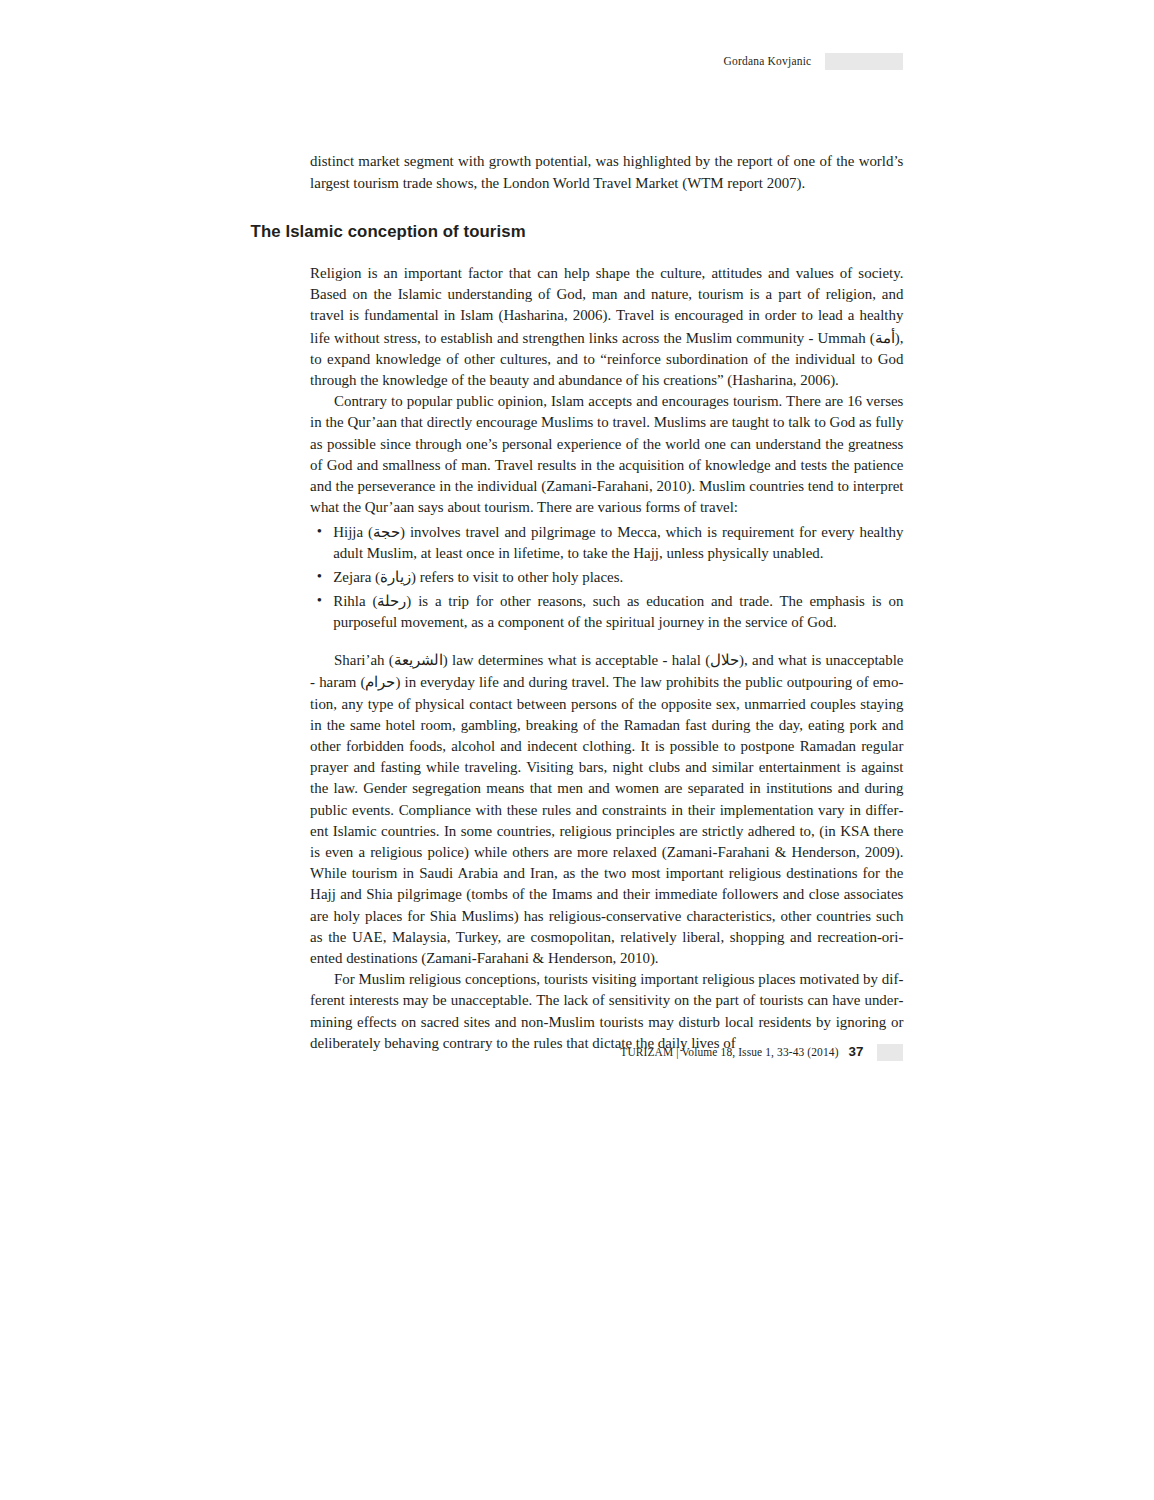Gordana Kovjanic
distinct market segment with growth potential, was highlighted by the report of one of the world’s largest tourism trade shows, the London World Travel Market (WTM report 2007).
The Islamic conception of tourism
Religion is an important factor that can help shape the culture, attitudes and values of society. Based on the Islamic understanding of God, man and nature, tourism is a part of religion, and travel is fundamental in Islam (Hasharina, 2006). Travel is encouraged in order to lead a healthy life without stress, to establish and strengthen links across the Muslim community - Ummah (أمة), to expand knowledge of other cultures, and to “reinforce subordination of the individual to God through the knowledge of the beauty and abundance of his creations” (Hasharina, 2006).
Contrary to popular public opinion, Islam accepts and encourages tourism. There are 16 verses in the Qur’aan that directly encourage Muslims to travel. Muslims are taught to talk to God as fully as possible since through one’s personal experience of the world one can understand the greatness of God and smallness of man. Travel results in the acquisition of knowledge and tests the patience and the perseverance in the individual (Zamani-Farahani, 2010). Muslim countries tend to interpret what the Qur’aan says about tourism. There are various forms of travel:
Hijja (حجة) involves travel and pilgrimage to Mecca, which is requirement for every healthy adult Muslim, at least once in lifetime, to take the Hajj, unless physically unabled.
Zejara (زيارة) refers to visit to other holy places.
Rihla (رحلة) is a trip for other reasons, such as education and trade. The emphasis is on purposeful movement, as a component of the spiritual journey in the service of God.
Shari’ah (الشريعة) law determines what is acceptable - halal (حلال), and what is unacceptable - haram (حرام) in everyday life and during travel. The law prohibits the public outpouring of emotion, any type of physical contact between persons of the opposite sex, unmarried couples staying in the same hotel room, gambling, breaking of the Ramadan fast during the day, eating pork and other forbidden foods, alcohol and indecent clothing. It is possible to postpone Ramadan regular prayer and fasting while traveling. Visiting bars, night clubs and similar entertainment is against the law. Gender segregation means that men and women are separated in institutions and during public events. Compliance with these rules and constraints in their implementation vary in different Islamic countries. In some countries, religious principles are strictly adhered to, (in KSA there is even a religious police) while others are more relaxed (Zamani-Farahani & Henderson, 2009). While tourism in Saudi Arabia and Iran, as the two most important religious destinations for the Hajj and Shia pilgrimage (tombs of the Imams and their immediate followers and close associates are holy places for Shia Muslims) has religious-conservative characteristics, other countries such as the UAE, Malaysia, Turkey, are cosmopolitan, relatively liberal, shopping and recreation-oriented destinations (Zamani-Farahani & Henderson, 2010).
For Muslim religious conceptions, tourists visiting important religious places motivated by different interests may be unacceptable. The lack of sensitivity on the part of tourists can have undermining effects on sacred sites and non-Muslim tourists may disturb local residents by ignoring or deliberately behaving contrary to the rules that dictate the daily lives of
TURIZAM | Volume 18, Issue 1, 33-43 (2014) 37